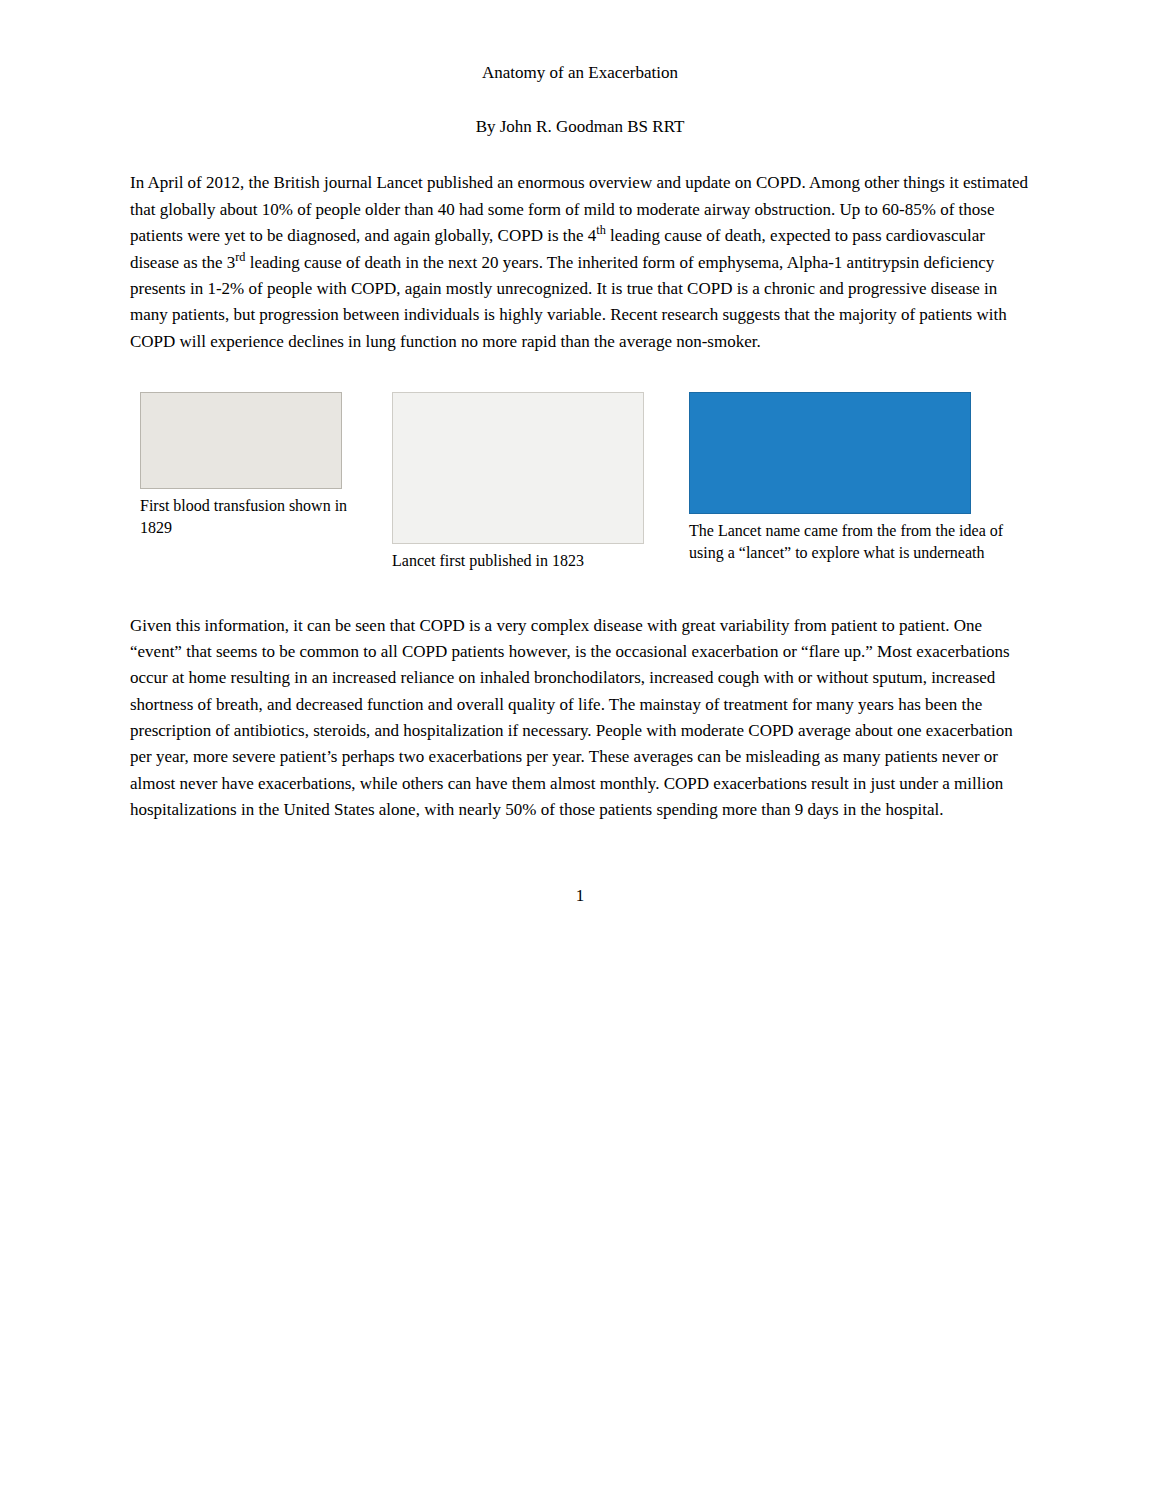Anatomy of an Exacerbation
By John R. Goodman BS RRT
In April of 2012, the British journal Lancet published an enormous overview and update on COPD. Among other things it estimated that globally about 10% of people older than 40 had some form of mild to moderate airway obstruction. Up to 60-85% of those patients were yet to be diagnosed, and again globally, COPD is the 4th leading cause of death, expected to pass cardiovascular disease as the 3rd leading cause of death in the next 20 years. The inherited form of emphysema, Alpha-1 antitrypsin deficiency presents in 1-2% of people with COPD, again mostly unrecognized. It is true that COPD is a chronic and progressive disease in many patients, but progression between individuals is highly variable. Recent research suggests that the majority of patients with COPD will experience declines in lung function no more rapid than the average non-smoker.
| First blood transfusion shown in 1829 | Lancet first published in 1823 | The Lancet name came from the from the idea of using a “lancet” to explore what is underneath |
Given this information, it can be seen that COPD is a very complex disease with great variability from patient to patient. One “event” that seems to be common to all COPD patients however, is the occasional exacerbation or “flare up.” Most exacerbations occur at home resulting in an increased reliance on inhaled bronchodilators, increased cough with or without sputum, increased shortness of breath, and decreased function and overall quality of life. The mainstay of treatment for many years has been the prescription of antibiotics, steroids, and hospitalization if necessary. People with moderate COPD average about one exacerbation per year, more severe patient’s perhaps two exacerbations per year. These averages can be misleading as many patients never or almost never have exacerbations, while others can have them almost monthly. COPD exacerbations result in just under a million hospitalizations in the United States alone, with nearly 50% of those patients spending more than 9 days in the hospital.
1